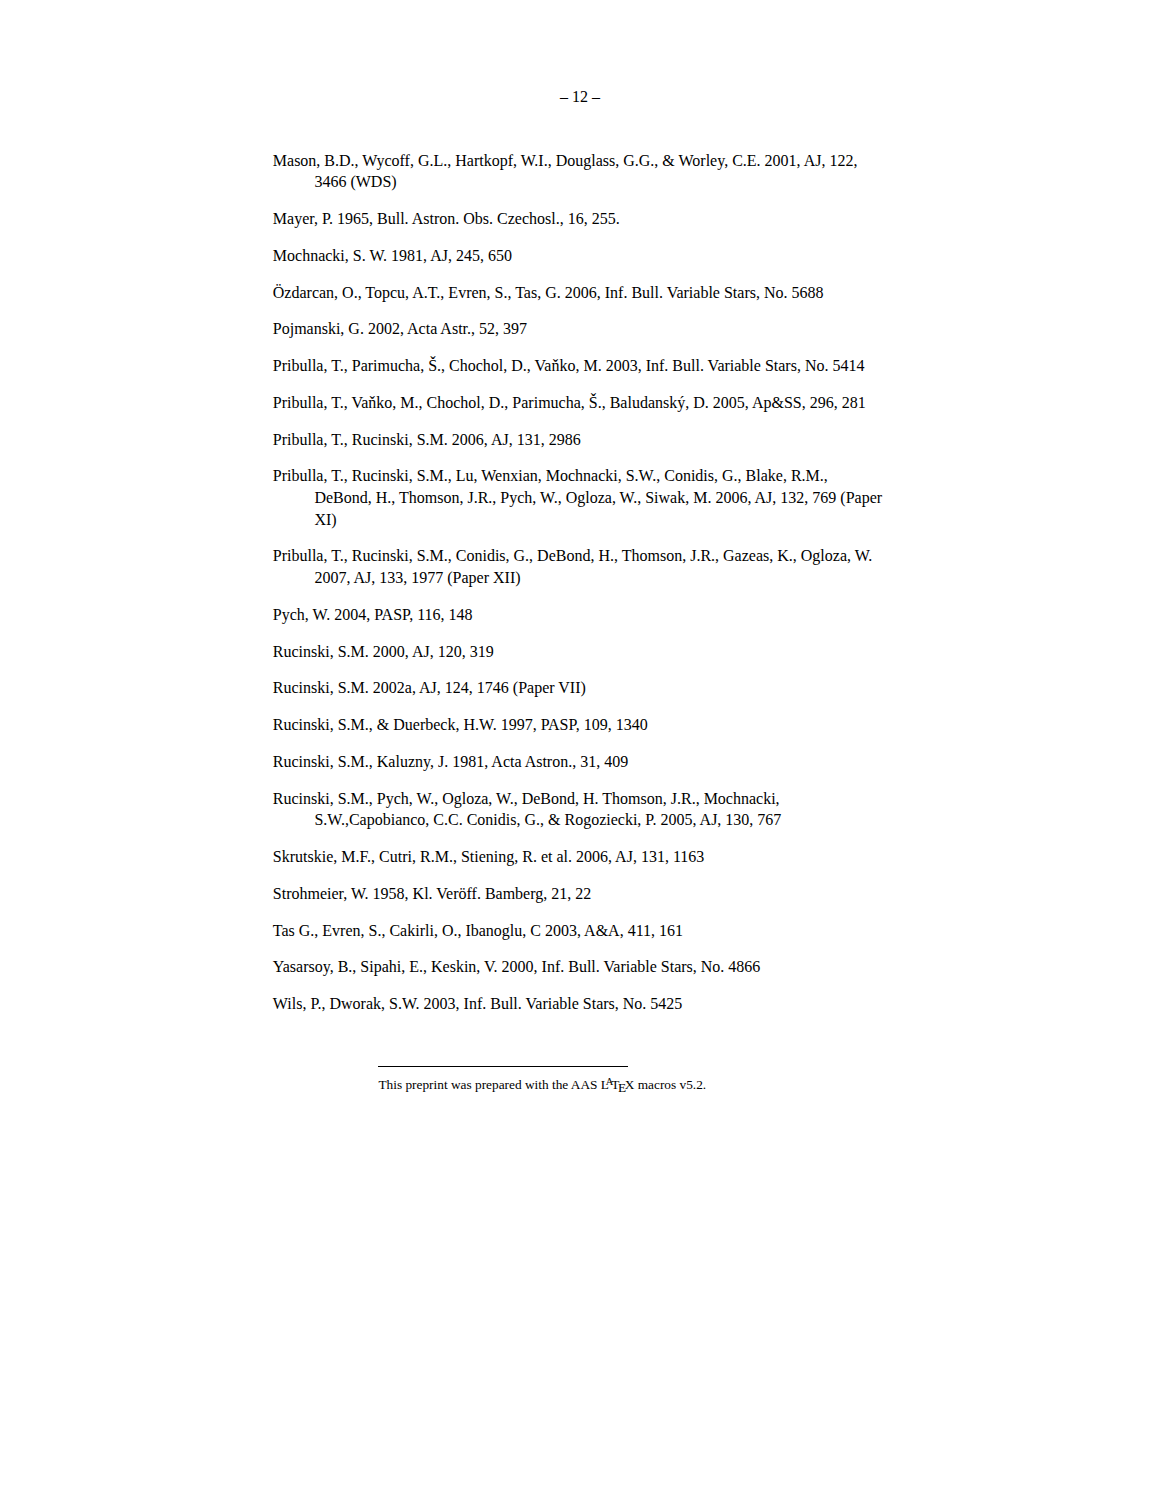– 12 –
Mason, B.D., Wycoff, G.L., Hartkopf, W.I., Douglass, G.G., & Worley, C.E. 2001, AJ, 122, 3466 (WDS)
Mayer, P. 1965, Bull. Astron. Obs. Czechosl., 16, 255.
Mochnacki, S. W. 1981, AJ, 245, 650
Özdarcan, O., Topcu, A.T., Evren, S., Tas, G. 2006, Inf. Bull. Variable Stars, No. 5688
Pojmanski, G. 2002, Acta Astr., 52, 397
Pribulla, T., Parimucha, Š., Chochol, D., Vaňko, M. 2003, Inf. Bull. Variable Stars, No. 5414
Pribulla, T., Vaňko, M., Chochol, D., Parimucha, Š., Baludanský, D. 2005, Ap&SS, 296, 281
Pribulla, T., Rucinski, S.M. 2006, AJ, 131, 2986
Pribulla, T., Rucinski, S.M., Lu, Wenxian, Mochnacki, S.W., Conidis, G., Blake, R.M., DeBond, H., Thomson, J.R., Pych, W., Ogloza, W., Siwak, M. 2006, AJ, 132, 769 (Paper XI)
Pribulla, T., Rucinski, S.M., Conidis, G., DeBond, H., Thomson, J.R., Gazeas, K., Ogloza, W. 2007, AJ, 133, 1977 (Paper XII)
Pych, W. 2004, PASP, 116, 148
Rucinski, S.M. 2000, AJ, 120, 319
Rucinski, S.M. 2002a, AJ, 124, 1746 (Paper VII)
Rucinski, S.M., & Duerbeck, H.W. 1997, PASP, 109, 1340
Rucinski, S.M., Kaluzny, J. 1981, Acta Astron., 31, 409
Rucinski, S.M., Pych, W., Ogloza, W., DeBond, H. Thomson, J.R., Mochnacki, S.W.,Capobianco, C.C. Conidis, G., & Rogoziecki, P. 2005, AJ, 130, 767
Skrutskie, M.F., Cutri, R.M., Stiening, R. et al. 2006, AJ, 131, 1163
Strohmeier, W. 1958, Kl. Veröff. Bamberg, 21, 22
Tas G., Evren, S., Cakirli, O., Ibanoglu, C 2003, A&A, 411, 161
Yasarsoy, B., Sipahi, E., Keskin, V. 2000, Inf. Bull. Variable Stars, No. 4866
Wils, P., Dworak, S.W. 2003, Inf. Bull. Variable Stars, No. 5425
This preprint was prepared with the AAS LaTEX macros v5.2.